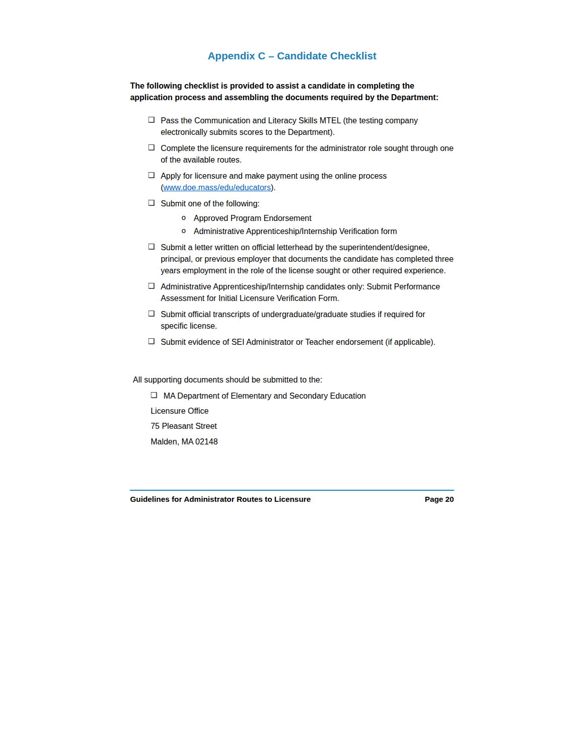Appendix C – Candidate Checklist
The following checklist is provided to assist a candidate in completing the application process and assembling the documents required by the Department:
Pass the Communication and Literacy Skills MTEL (the testing company electronically submits scores to the Department).
Complete the licensure requirements for the administrator role sought through one of the available routes.
Apply for licensure and make payment using the online process (www.doe.mass/edu/educators).
Submit one of the following:
Approved Program Endorsement
Administrative Apprenticeship/Internship Verification form
Submit a letter written on official letterhead by the superintendent/designee, principal, or previous employer that documents the candidate has completed three years employment in the role of the license sought or other required experience.
Administrative Apprenticeship/Internship candidates only: Submit Performance Assessment for Initial Licensure Verification Form.
Submit official transcripts of undergraduate/graduate studies if required for specific license.
Submit evidence of SEI Administrator or Teacher endorsement (if applicable).
All supporting documents should be submitted to the:
MA Department of Elementary and Secondary Education
Licensure Office
75 Pleasant Street
Malden, MA 02148
Guidelines for Administrator Routes to Licensure Page 20